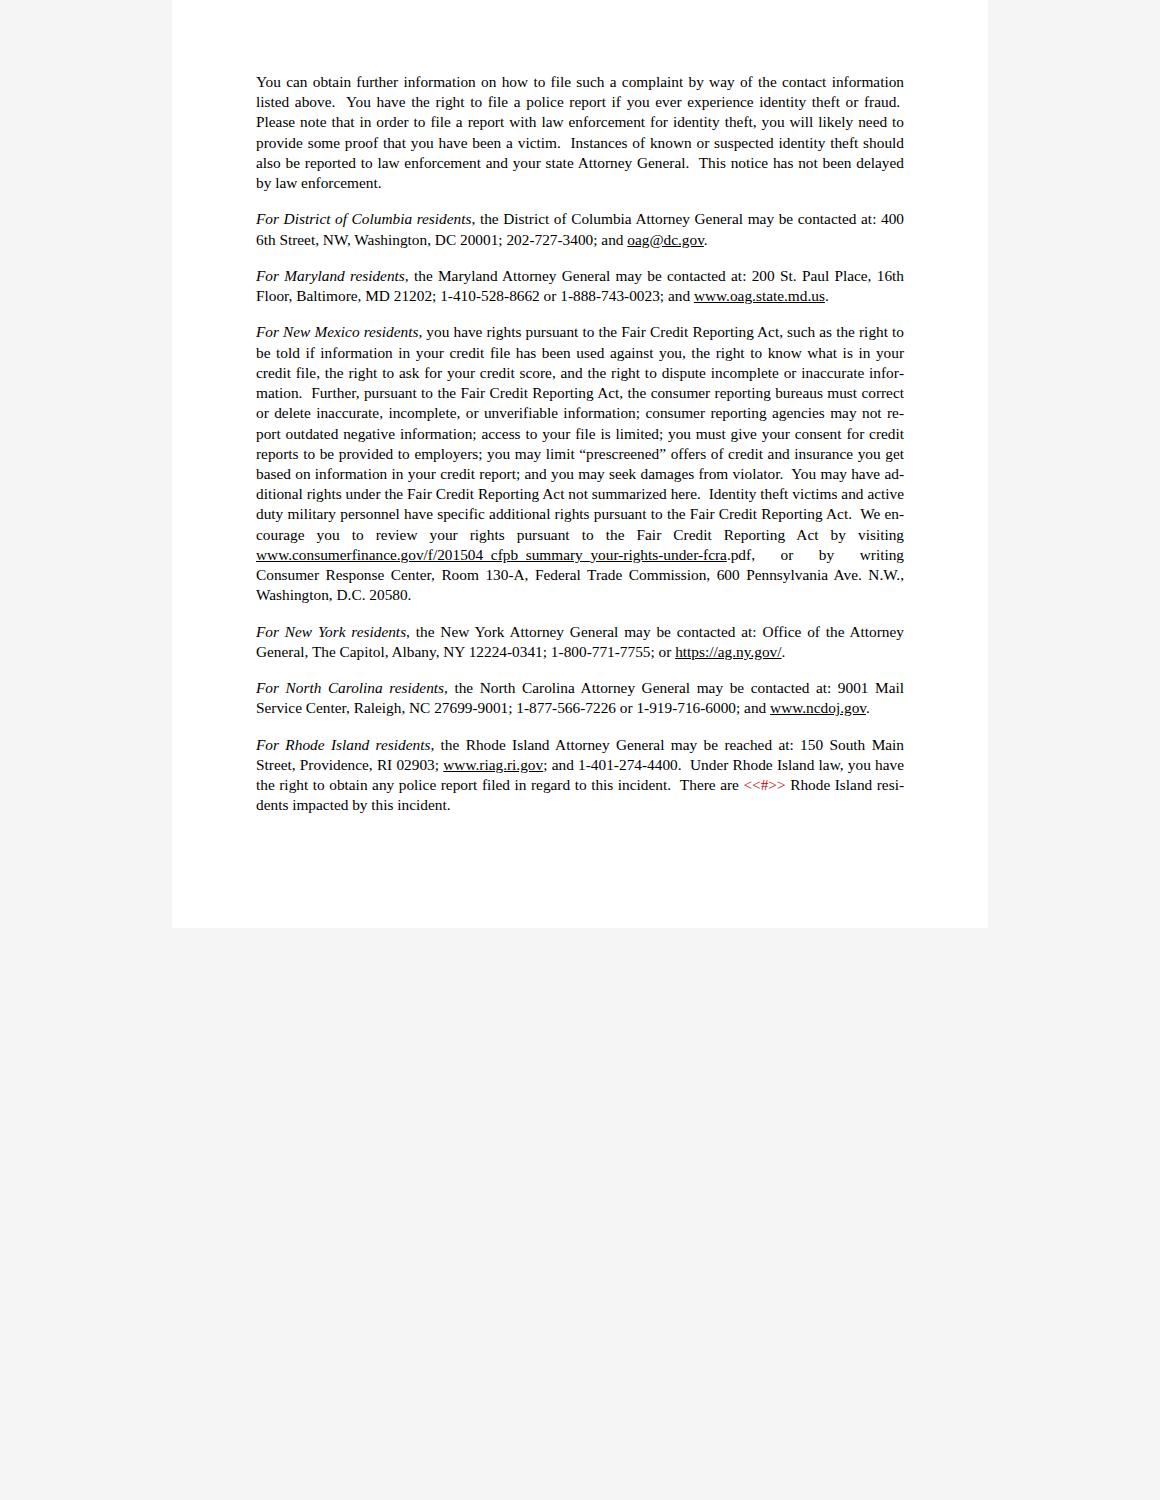You can obtain further information on how to file such a complaint by way of the contact information listed above. You have the right to file a police report if you ever experience identity theft or fraud. Please note that in order to file a report with law enforcement for identity theft, you will likely need to provide some proof that you have been a victim. Instances of known or suspected identity theft should also be reported to law enforcement and your state Attorney General. This notice has not been delayed by law enforcement.
For District of Columbia residents, the District of Columbia Attorney General may be contacted at: 400 6th Street, NW, Washington, DC 20001; 202-727-3400; and oag@dc.gov.
For Maryland residents, the Maryland Attorney General may be contacted at: 200 St. Paul Place, 16th Floor, Baltimore, MD 21202; 1-410-528-8662 or 1-888-743-0023; and www.oag.state.md.us.
For New Mexico residents, you have rights pursuant to the Fair Credit Reporting Act, such as the right to be told if information in your credit file has been used against you, the right to know what is in your credit file, the right to ask for your credit score, and the right to dispute incomplete or inaccurate information. Further, pursuant to the Fair Credit Reporting Act, the consumer reporting bureaus must correct or delete inaccurate, incomplete, or unverifiable information; consumer reporting agencies may not report outdated negative information; access to your file is limited; you must give your consent for credit reports to be provided to employers; you may limit “prescreened” offers of credit and insurance you get based on information in your credit report; and you may seek damages from violator. You may have additional rights under the Fair Credit Reporting Act not summarized here. Identity theft victims and active duty military personnel have specific additional rights pursuant to the Fair Credit Reporting Act. We encourage you to review your rights pursuant to the Fair Credit Reporting Act by visiting www.consumerfinance.gov/f/201504_cfpb_summary_your-rights-under-fcra.pdf, or by writing Consumer Response Center, Room 130-A, Federal Trade Commission, 600 Pennsylvania Ave. N.W., Washington, D.C. 20580.
For New York residents, the New York Attorney General may be contacted at: Office of the Attorney General, The Capitol, Albany, NY 12224-0341; 1-800-771-7755; or https://ag.ny.gov/.
For North Carolina residents, the North Carolina Attorney General may be contacted at: 9001 Mail Service Center, Raleigh, NC 27699-9001; 1-877-566-7226 or 1-919-716-6000; and www.ncdoj.gov.
For Rhode Island residents, the Rhode Island Attorney General may be reached at: 150 South Main Street, Providence, RI 02903; www.riag.ri.gov; and 1-401-274-4400. Under Rhode Island law, you have the right to obtain any police report filed in regard to this incident. There are <<#>> Rhode Island residents impacted by this incident.